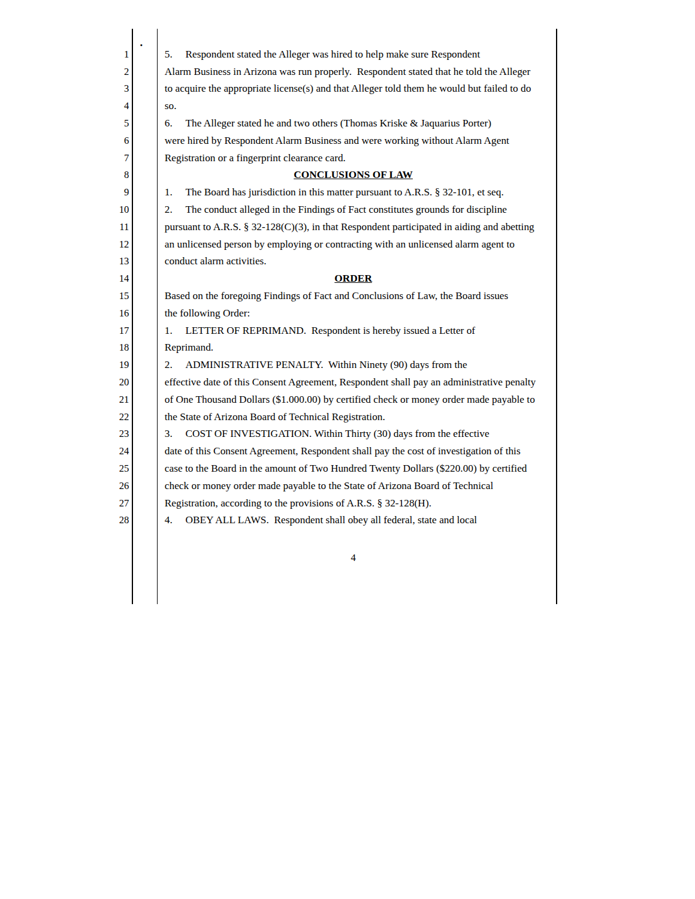.
1
2
3
4
5
6
7
8
9
10
11
12
13
14
15
16
17
18
19
20
21
22
23
24
25
26
27
28
5. Respondent stated the Alleger was hired to help make sure Respondent
Alarm Business in Arizona was run properly. Respondent stated that he told the Alleger
to acquire the appropriate license(s) and that Alleger told them he would but failed to do
so.
6. The Alleger stated he and two others (Thomas Kriske & Jaquarius Porter)
were hired by Respondent Alarm Business and were working without Alarm Agent
Registration or a fingerprint clearance card.
CONCLUSIONS OF LAW
1. The Board has jurisdiction in this matter pursuant to A.R.S. § 32-101, et seq.
2. The conduct alleged in the Findings of Fact constitutes grounds for discipline
pursuant to A.R.S. § 32-128(C)(3), in that Respondent participated in aiding and abetting
an unlicensed person by employing or contracting with an unlicensed alarm agent to
conduct alarm activities.
ORDER
Based on the foregoing Findings of Fact and Conclusions of Law, the Board issues
the following Order:
1. LETTER OF REPRIMAND. Respondent is hereby issued a Letter of
Reprimand.
2. ADMINISTRATIVE PENALTY. Within Ninety (90) days from the
effective date of this Consent Agreement, Respondent shall pay an administrative penalty
of One Thousand Dollars ($1.000.00) by certified check or money order made payable to
the State of Arizona Board of Technical Registration.
3. COST OF INVESTIGATION. Within Thirty (30) days from the effective
date of this Consent Agreement, Respondent shall pay the cost of investigation of this
case to the Board in the amount of Two Hundred Twenty Dollars ($220.00) by certified
check or money order made payable to the State of Arizona Board of Technical
Registration, according to the provisions of A.R.S. § 32-128(H).
4. OBEY ALL LAWS. Respondent shall obey all federal, state and local
4